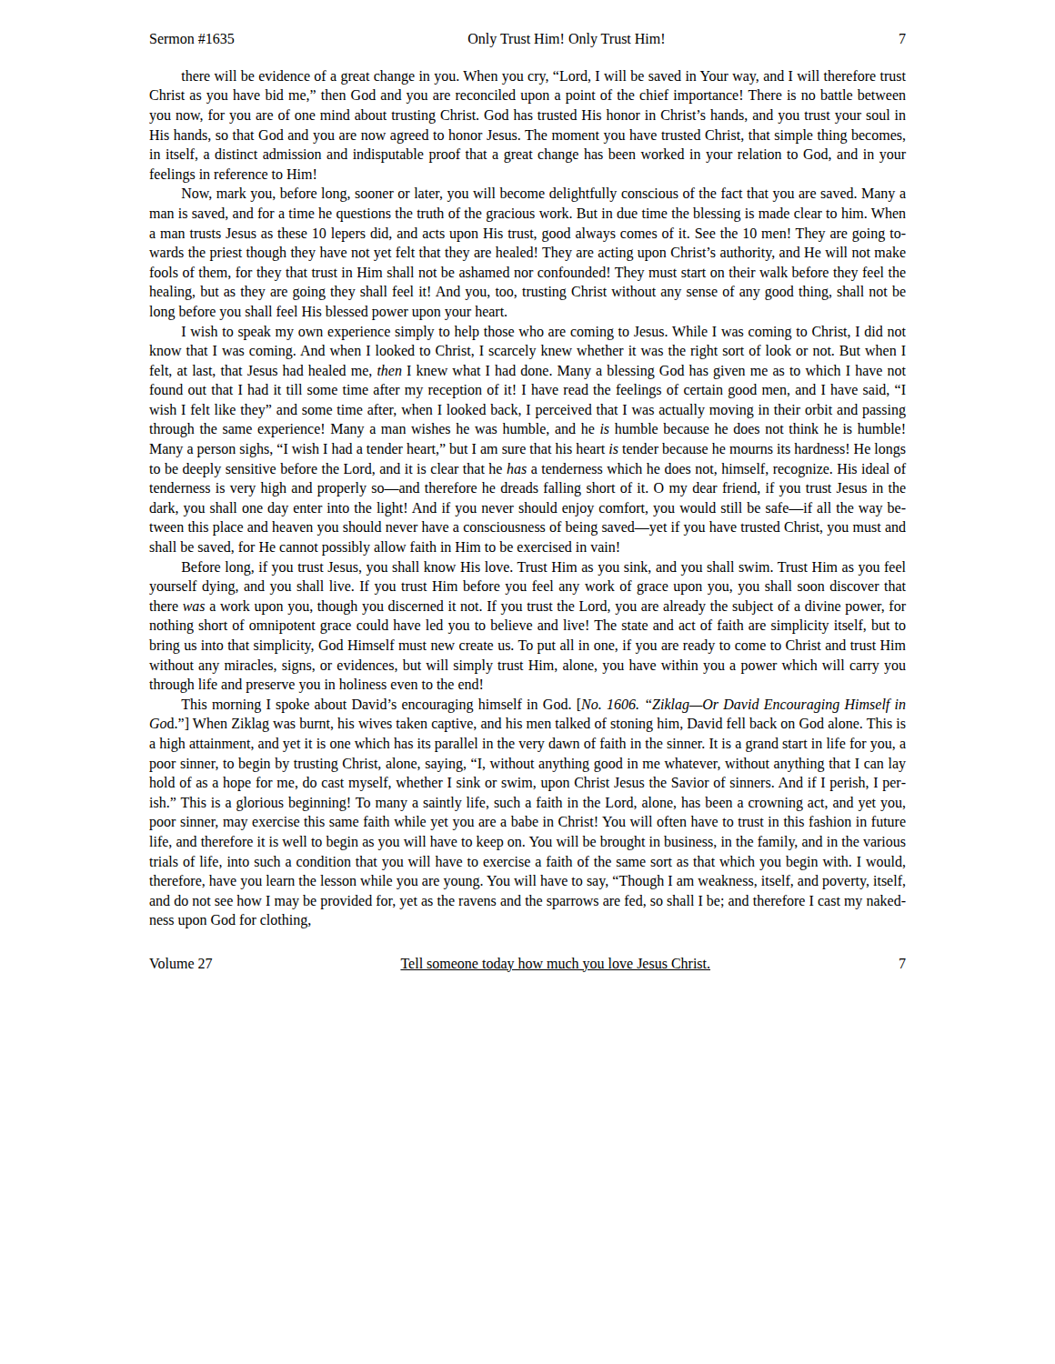Sermon #1635 Only Trust Him! Only Trust Him! 7
there will be evidence of a great change in you. When you cry, “Lord, I will be saved in Your way, and I will therefore trust Christ as you have bid me,” then God and you are reconciled upon a point of the chief importance! There is no battle between you now, for you are of one mind about trusting Christ. God has trusted His honor in Christ’s hands, and you trust your soul in His hands, so that God and you are now agreed to honor Jesus. The moment you have trusted Christ, that simple thing becomes, in itself, a distinct admission and indisputable proof that a great change has been worked in your relation to God, and in your feelings in reference to Him!
Now, mark you, before long, sooner or later, you will become delightfully conscious of the fact that you are saved. Many a man is saved, and for a time he questions the truth of the gracious work. But in due time the blessing is made clear to him. When a man trusts Jesus as these 10 lepers did, and acts upon His trust, good always comes of it. See the 10 men! They are going towards the priest though they have not yet felt that they are healed! They are acting upon Christ’s authority, and He will not make fools of them, for they that trust in Him shall not be ashamed nor confounded! They must start on their walk before they feel the healing, but as they are going they shall feel it! And you, too, trusting Christ without any sense of any good thing, shall not be long before you shall feel His blessed power upon your heart.
I wish to speak my own experience simply to help those who are coming to Jesus. While I was coming to Christ, I did not know that I was coming. And when I looked to Christ, I scarcely knew whether it was the right sort of look or not. But when I felt, at last, that Jesus had healed me, then I knew what I had done. Many a blessing God has given me as to which I have not found out that I had it till some time after my reception of it! I have read the feelings of certain good men, and I have said, “I wish I felt like they” and some time after, when I looked back, I perceived that I was actually moving in their orbit and passing through the same experience! Many a man wishes he was humble, and he is humble because he does not think he is humble! Many a person sighs, “I wish I had a tender heart,” but I am sure that his heart is tender because he mourns its hardness! He longs to be deeply sensitive before the Lord, and it is clear that he has a tenderness which he does not, himself, recognize. His ideal of tenderness is very high and properly so—and therefore he dreads falling short of it. O my dear friend, if you trust Jesus in the dark, you shall one day enter into the light! And if you never should enjoy comfort, you would still be safe—if all the way between this place and heaven you should never have a consciousness of being saved—yet if you have trusted Christ, you must and shall be saved, for He cannot possibly allow faith in Him to be exercised in vain!
Before long, if you trust Jesus, you shall know His love. Trust Him as you sink, and you shall swim. Trust Him as you feel yourself dying, and you shall live. If you trust Him before you feel any work of grace upon you, you shall soon discover that there was a work upon you, though you discerned it not. If you trust the Lord, you are already the subject of a divine power, for nothing short of omnipotent grace could have led you to believe and live! The state and act of faith are simplicity itself, but to bring us into that simplicity, God Himself must new create us. To put all in one, if you are ready to come to Christ and trust Him without any miracles, signs, or evidences, but will simply trust Him, alone, you have within you a power which will carry you through life and preserve you in holiness even to the end!
This morning I spoke about David’s encouraging himself in God. [No. 1606. “Ziklag—Or David Encouraging Himself in God.”] When Ziklag was burnt, his wives taken captive, and his men talked of stoning him, David fell back on God alone. This is a high attainment, and yet it is one which has its parallel in the very dawn of faith in the sinner. It is a grand start in life for you, a poor sinner, to begin by trusting Christ, alone, saying, “I, without anything good in me whatever, without anything that I can lay hold of as a hope for me, do cast myself, whether I sink or swim, upon Christ Jesus the Savior of sinners. And if I perish, I perish.” This is a glorious beginning! To many a saintly life, such a faith in the Lord, alone, has been a crowning act, and yet you, poor sinner, may exercise this same faith while yet you are a babe in Christ! You will often have to trust in this fashion in future life, and therefore it is well to begin as you will have to keep on. You will be brought in business, in the family, and in the various trials of life, into such a condition that you will have to exercise a faith of the same sort as that which you begin with. I would, therefore, have you learn the lesson while you are young. You will have to say, “Though I am weakness, itself, and poverty, itself, and do not see how I may be provided for, yet as the ravens and the sparrows are fed, so shall I be; and therefore I cast my nakedness upon God for clothing,
Volume 27 Tell someone today how much you love Jesus Christ. 7